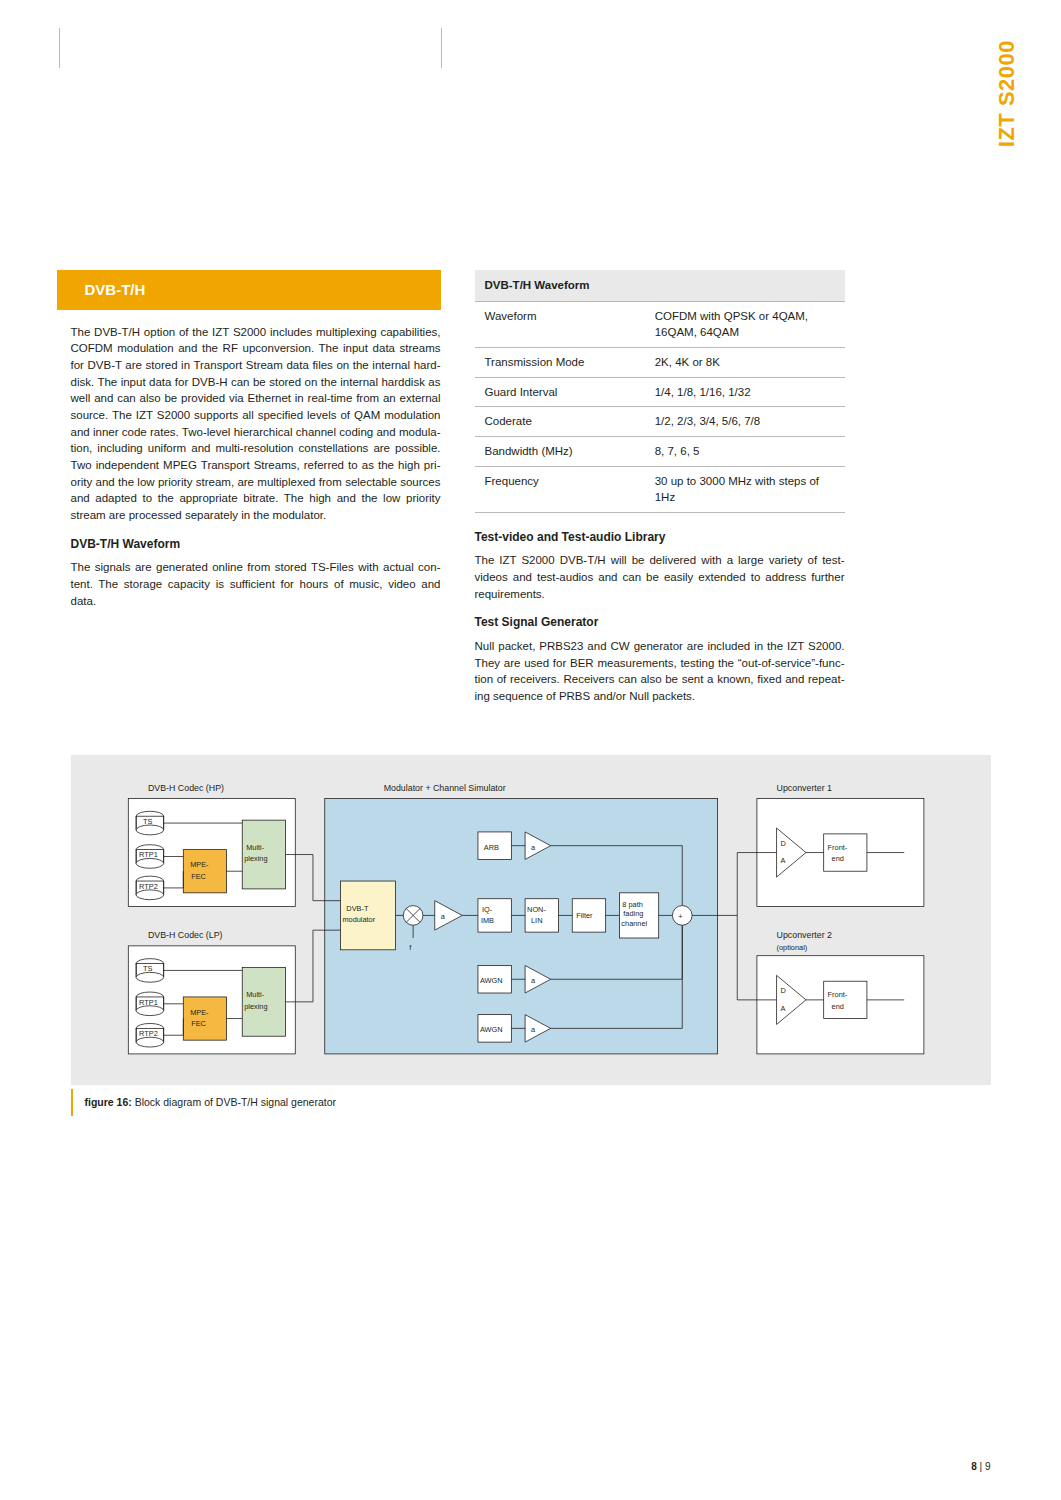IZT S2000
DVB-T/H
The DVB-T/H option of the IZT S2000 includes multiplexing capabilities, COFDM modulation and the RF upconversion. The input data streams for DVB-T are stored in Transport Stream data files on the internal harddisk. The input data for DVB-H can be stored on the internal harddisk as well and can also be provided via Ethernet in real-time from an external source. The IZT S2000 supports all specified levels of QAM modulation and inner code rates. Two-level hierarchical channel coding and modulation, including uniform and multi-resolution constellations are possible. Two independent MPEG Transport Streams, referred to as the high priority and the low priority stream, are multiplexed from selectable sources and adapted to the appropriate bitrate. The high and the low priority stream are processed separately in the modulator.
DVB-T/H Waveform
The signals are generated online from stored TS-Files with actual content. The storage capacity is sufficient for hours of music, video and data.
DVB-T/H Waveform
| Waveform | COFDM with QPSK or 4QAM, 16QAM, 64QAM |
| Transmission Mode | 2K, 4K or 8K |
| Guard Interval | 1/4, 1/8, 1/16, 1/32 |
| Coderate | 1/2, 2/3, 3/4, 5/6, 7/8 |
| Bandwidth (MHz) | 8, 7, 6, 5 |
| Frequency | 30 up to 3000 MHz with steps of 1Hz |
Test-video and Test-audio Library
The IZT S2000 DVB-T/H will be delivered with a large variety of test-videos and test-audios and can be easily extended to address further requirements.
Test Signal Generator
Null packet, PRBS23 and CW generator are included in the IZT S2000. They are used for BER measurements, testing the “out-of-service”-function of receivers. Receivers can also be sent a known, fixed and repeating sequence of PRBS and/or Null packets.
DVB-H Codec (HP) DVB-H Codec (LP) Modulator + Channel Simulator Upconverter 1 Upconverter 2 (optional) TS RTP1 RTP2 MPE- FEC Multi- plexing TS RTP1 RTP2 MPE- FEC Multi- plexing DVB-T modulator f a IQ- IMB NON- LIN Filter 8 path fading channel + ARB a AWGN a AWGN a D A Front- end D A Front- end
figure 16: Block diagram of DVB-T/H signal generator
8 | 9